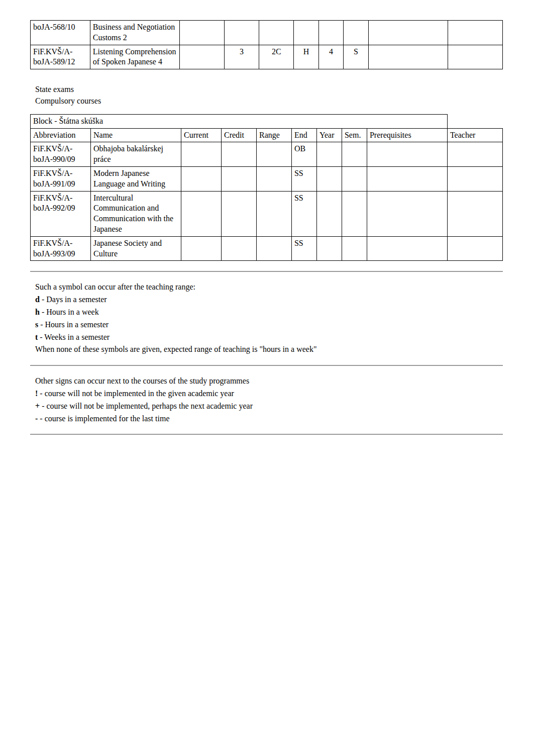| boJA-568/10 | Business and Negotiation Customs 2 | | | | | | | | |
| FiF.KVŠ/A-boJA-589/12 | Listening Comprehension of Spoken Japanese 4 | | 3 | 2C | H | 4 | S | | |
State exams
Compulsory courses
| Block - Štátna skúška |
| Abbreviation | Name | Current | Credit | Range | End | Year | Sem. | Prerequisites | Teacher |
| FiF.KVŠ/A-boJA-990/09 | Obhajoba bakalárskej práce | | | | OB | | | | |
| FiF.KVŠ/A-boJA-991/09 | Modern Japanese Language and Writing | | | | SS | | | | |
| FiF.KVŠ/A-boJA-992/09 | Intercultural Communication and Communication with the Japanese | | | | SS | | | | |
| FiF.KVŠ/A-boJA-993/09 | Japanese Society and Culture | | | | SS | | | | |
Such a symbol can occur after the teaching range:
d - Days in a semester
h - Hours in a week
s - Hours in a semester
t - Weeks in a semester
When none of these symbols are given, expected range of teaching is "hours in a week"
Other signs can occur next to the courses of the study programmes
! - course will not be implemented in the given academic year
+ - course will not be implemented, perhaps the next academic year
- - course is implemented for the last time